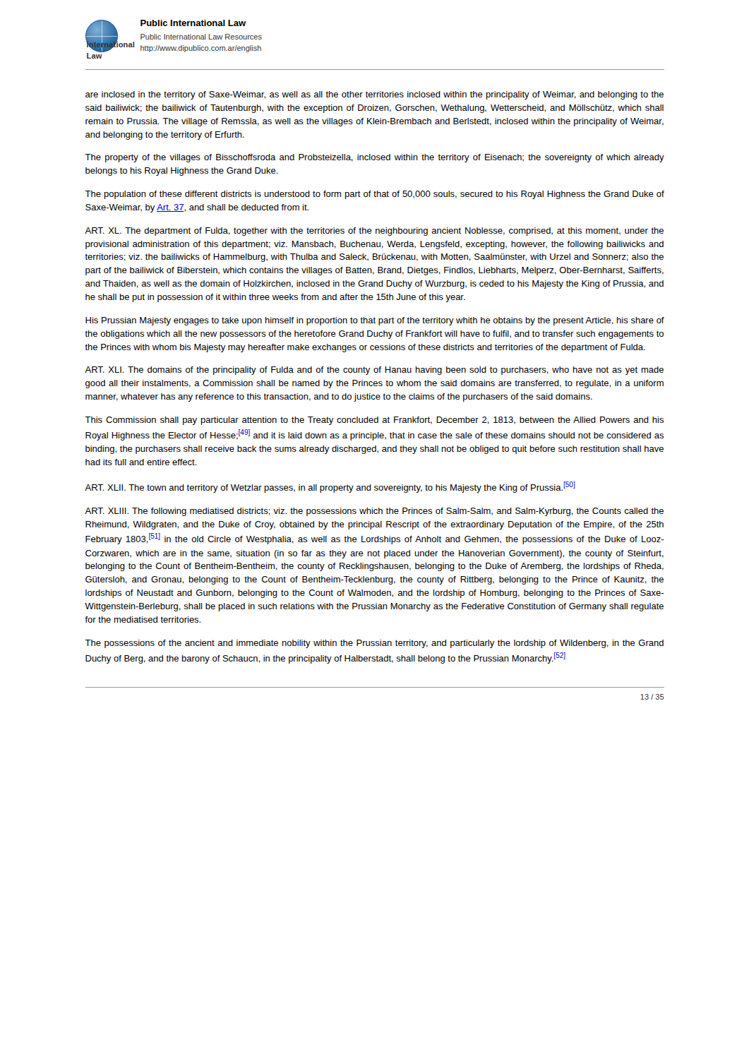International Law
Public International Law
Public International Law Resources
http://www.dipublico.com.ar/english
are inclosed in the territory of Saxe-Weimar, as well as all the other territories inclosed within the principality of Weimar, and belonging to the said bailiwick; the bailiwick of Tautenburgh, with the exception of Droizen, Gorschen, Wethalung, Wetterscheid, and Möllschütz, which shall remain to Prussia. The village of Remssla, as well as the villages of Klein-Brembach and Berlstedt, inclosed within the principality of Weimar, and belonging to the territory of Erfurth.
The property of the villages of Bisschoffsroda and Probsteizella, inclosed within the territory of Eisenach; the sovereignty of which already belongs to his Royal Highness the Grand Duke.
The population of these different districts is understood to form part of that of 50,000 souls, secured to his Royal Highness the Grand Duke of Saxe-Weimar, by Art. 37, and shall be deducted from it.
ART. XL. The department of Fulda, together with the territories of the neighbouring ancient Noblesse, comprised, at this moment, under the provisional administration of this department; viz. Mansbach, Buchenau, Werda, Lengsfeld, excepting, however, the following bailiwicks and territories; viz. the bailiwicks of Hammelburg, with Thulba and Saleck, Brückenau, with Motten, Saalmünster, with Urzel and Sonnerz; also the part of the bailiwick of Biberstein, which contains the villages of Batten, Brand, Dietges, Findlos, Liebharts, Melperz, Ober-Bernharst, Saifferts, and Thaiden, as well as the domain of Holzkirchen, inclosed in the Grand Duchy of Wurzburg, is ceded to his Majesty the King of Prussia, and he shall be put in possession of it within three weeks from and after the 15th June of this year.
His Prussian Majesty engages to take upon himself in proportion to that part of the territory whith he obtains by the present Article, his share of the obligations which all the new possessors of the heretofore Grand Duchy of Frankfort will have to fulfil, and to transfer such engagements to the Princes with whom bis Majesty may hereafter make exchanges or cessions of these districts and territories of the department of Fulda.
ART. XLI. The domains of the principality of Fulda and of the county of Hanau having been sold to purchasers, who have not as yet made good all their instalments, a Commission shall be named by the Princes to whom the said domains are transferred, to regulate, in a uniform manner, whatever has any reference to this transaction, and to do justice to the claims of the purchasers of the said domains.
This Commission shall pay particular attention to the Treaty concluded at Frankfort, December 2, 1813, between the Allied Powers and his Royal Highness the Elector of Hesse;[49] and it is laid down as a principle, that in case the sale of these domains should not be considered as binding, the purchasers shall receive back the sums already discharged, and they shall not be obliged to quit before such restitution shall have had its full and entire effect.
ART. XLII. The town and territory of Wetzlar passes, in all property and sovereignty, to his Majesty the King of Prussia.[50]
ART. XLIII. The following mediatised districts; viz. the possessions which the Princes of Salm-Salm, and Salm-Kyrburg, the Counts called the Rheimund, Wildgraten, and the Duke of Croy, obtained by the principal Rescript of the extraordinary Deputation of the Empire, of the 25th February 1803,[51] in the old Circle of Westphalia, as well as the Lordships of Anholt and Gehmen, the possessions of the Duke of Looz-Corzwaren, which are in the same, situation (in so far as they are not placed under the Hanoverian Government), the county of Steinfurt, belonging to the Count of Bentheim-Bentheim, the county of Recklingshausen, belonging to the Duke of Aremberg, the lordships of Rheda, Gütersloh, and Gronau, belonging to the Count of Bentheim-Tecklenburg, the county of Rittberg, belonging to the Prince of Kaunitz, the lordships of Neustadt and Gunborn, belonging to the Count of Walmoden, and the lordship of Homburg, belonging to the Princes of Saxe-Wittgenstein-Berleburg, shall be placed in such relations with the Prussian Monarchy as the Federative Constitution of Germany shall regulate for the mediatised territories.
The possessions of the ancient and immediate nobility within the Prussian territory, and particularly the lordship of Wildenberg, in the Grand Duchy of Berg, and the barony of Schaucn, in the principality of Halberstadt, shall belong to the Prussian Monarchy.[52]
13 / 35